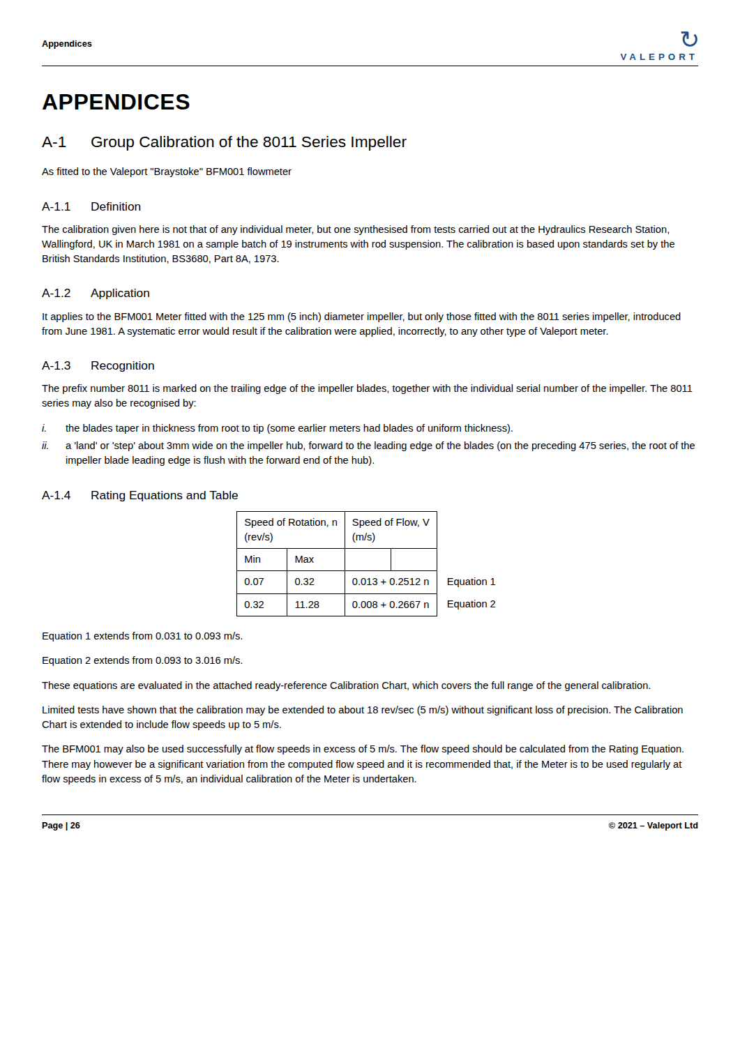Appendices
↻
VALEPORT
APPENDICES
A-1 Group Calibration of the 8011 Series Impeller
As fitted to the Valeport "Braystoke" BFM001 flowmeter
A-1.1 Definition
The calibration given here is not that of any individual meter, but one synthesised from tests carried out at the Hydraulics Research Station, Wallingford, UK in March 1981 on a sample batch of 19 instruments with rod suspension. The calibration is based upon standards set by the British Standards Institution, BS3680, Part 8A, 1973.
A-1.2 Application
It applies to the BFM001 Meter fitted with the 125 mm (5 inch) diameter impeller, but only those fitted with the 8011 series impeller, introduced from June 1981. A systematic error would result if the calibration were applied, incorrectly, to any other type of Valeport meter.
A-1.3 Recognition
The prefix number 8011 is marked on the trailing edge of the impeller blades, together with the individual serial number of the impeller. The 8011 series may also be recognised by:
i. the blades taper in thickness from root to tip (some earlier meters had blades of uniform thickness).
ii. a 'land' or 'step' about 3mm wide on the impeller hub, forward to the leading edge of the blades (on the preceding 475 series, the root of the impeller blade leading edge is flush with the forward end of the hub).
A-1.4 Rating Equations and Table
| Speed of Rotation, n (rev/s) | Speed of Flow, V (m/s) | |
| Min | Max | | | |
| 0.07 | 0.32 | 0.013 + 0.2512 n | Equation 1 |
| 0.32 | 11.28 | 0.008 + 0.2667 n | Equation 2 |
Equation 1 extends from 0.031 to 0.093 m/s.
Equation 2 extends from 0.093 to 3.016 m/s.
These equations are evaluated in the attached ready-reference Calibration Chart, which covers the full range of the general calibration.
Limited tests have shown that the calibration may be extended to about 18 rev/sec (5 m/s) without significant loss of precision. The Calibration Chart is extended to include flow speeds up to 5 m/s.
The BFM001 may also be used successfully at flow speeds in excess of 5 m/s. The flow speed should be calculated from the Rating Equation. There may however be a significant variation from the computed flow speed and it is recommended that, if the Meter is to be used regularly at flow speeds in excess of 5 m/s, an individual calibration of the Meter is undertaken.
Page | 26
© 2021 – Valeport Ltd